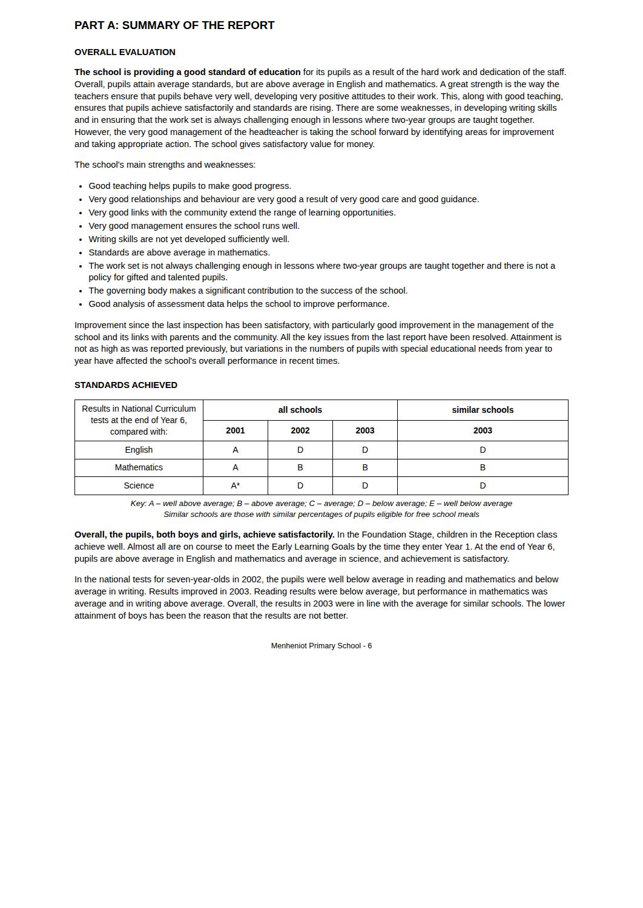PART A: SUMMARY OF THE REPORT
OVERALL EVALUATION
The school is providing a good standard of education for its pupils as a result of the hard work and dedication of the staff. Overall, pupils attain average standards, but are above average in English and mathematics. A great strength is the way the teachers ensure that pupils behave very well, developing very positive attitudes to their work. This, along with good teaching, ensures that pupils achieve satisfactorily and standards are rising. There are some weaknesses, in developing writing skills and in ensuring that the work set is always challenging enough in lessons where two-year groups are taught together. However, the very good management of the headteacher is taking the school forward by identifying areas for improvement and taking appropriate action. The school gives satisfactory value for money.
The school's main strengths and weaknesses:
Good teaching helps pupils to make good progress.
Very good relationships and behaviour are very good a result of very good care and good guidance.
Very good links with the community extend the range of learning opportunities.
Very good management ensures the school runs well.
Writing skills are not yet developed sufficiently well.
Standards are above average in mathematics.
The work set is not always challenging enough in lessons where two-year groups are taught together and there is not a policy for gifted and talented pupils.
The governing body makes a significant contribution to the success of the school.
Good analysis of assessment data helps the school to improve performance.
Improvement since the last inspection has been satisfactory, with particularly good improvement in the management of the school and its links with parents and the community. All the key issues from the last report have been resolved. Attainment is not as high as was reported previously, but variations in the numbers of pupils with special educational needs from year to year have affected the school's overall performance in recent times.
STANDARDS ACHIEVED
| Results in National Curriculum tests at the end of Year 6, compared with: | all schools | similar schools |
| --- | --- | --- |
| 2001 | 2002 | 2003 | 2003 |
| English | A | D | D | D |
| Mathematics | A | B | B | B |
| Science | A* | D | D | D |
Key: A – well above average; B – above average; C – average; D – below average; E – well below average
Similar schools are those with similar percentages of pupils eligible for free school meals
Overall, the pupils, both boys and girls, achieve satisfactorily. In the Foundation Stage, children in the Reception class achieve well. Almost all are on course to meet the Early Learning Goals by the time they enter Year 1. At the end of Year 6, pupils are above average in English and mathematics and average in science, and achievement is satisfactory.
In the national tests for seven-year-olds in 2002, the pupils were well below average in reading and mathematics and below average in writing. Results improved in 2003. Reading results were below average, but performance in mathematics was average and in writing above average. Overall, the results in 2003 were in line with the average for similar schools. The lower attainment of boys has been the reason that the results are not better.
Menheniot Primary School - 6